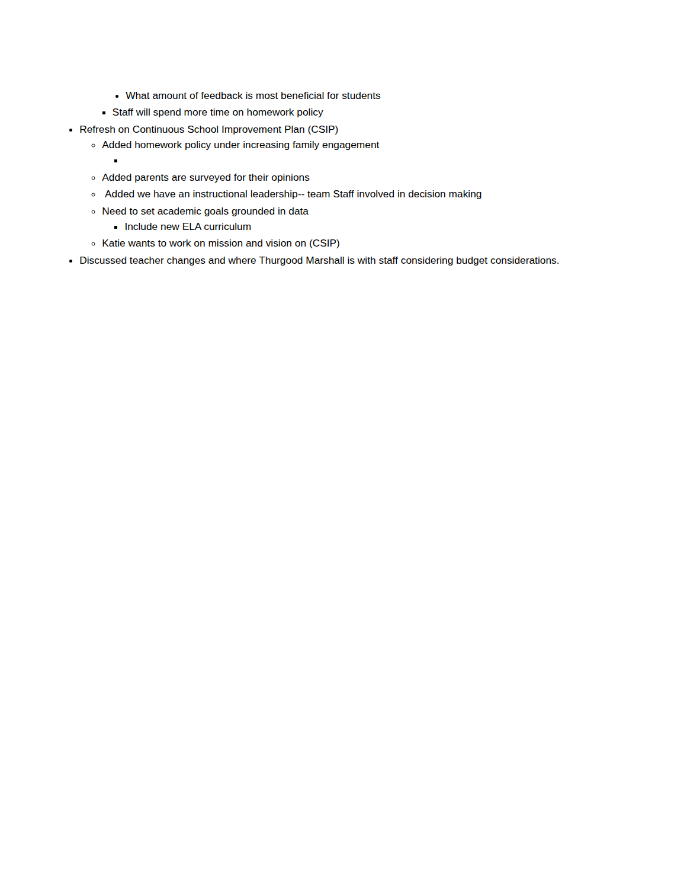What amount of feedback is most beneficial for students
Staff will spend more time on homework policy
Refresh on Continuous School Improvement Plan (CSIP)
Added homework policy under increasing family engagement
Added parents are surveyed for their opinions
Added we have an instructional leadership-- team Staff involved in decision making
Need to set academic goals grounded in data
Include new ELA curriculum
Katie wants to work on mission and vision on (CSIP)
Discussed teacher changes and where Thurgood Marshall is with staff considering budget considerations.